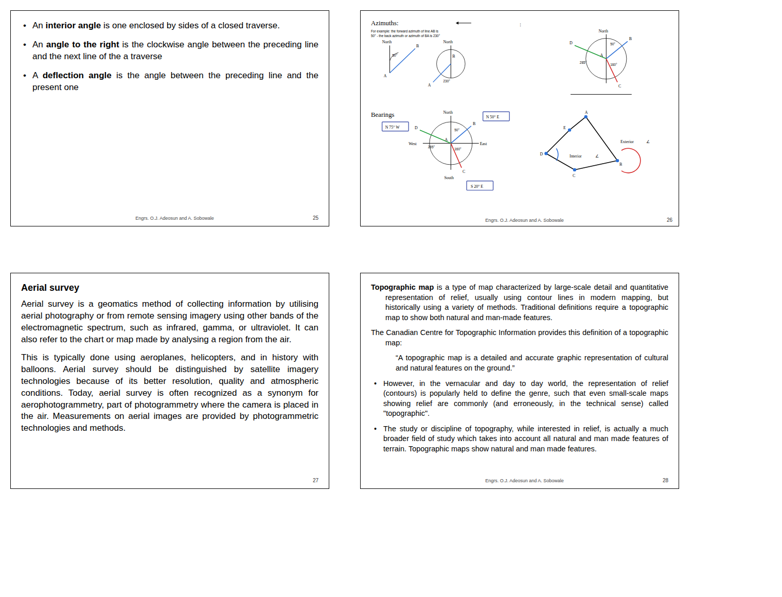An interior angle is one enclosed by sides of a closed traverse.
An angle to the right is the clockwise angle between the preceding line and the next line of the a traverse
A deflection angle is the angle between the preceding line and the present one
Engrs. O.J. Adeosun and A. Sobowale 25
Azimuths: For example: the forward azimuth of line AB is 50° - the back azimuth or azimuth of BA is 230° : North B A 50° North B A 230° North B D C A 50° 160° 285° Bearings North East West South B D C A 50° 160° 285° N 50° E N 75° W S 20° E A E D C B Interior ∠ Exterior ∠
Engrs. O.J. Adeosun and A. Sobowale 26
Aerial survey
Aerial survey is a geomatics method of collecting information by utilising aerial photography or from remote sensing imagery using other bands of the electromagnetic spectrum, such as infrared, gamma, or ultraviolet. It can also refer to the chart or map made by analysing a region from the air.
This is typically done using aeroplanes, helicopters, and in history with balloons. Aerial survey should be distinguished by satellite imagery technologies because of its better resolution, quality and atmospheric conditions. Today, aerial survey is often recognized as a synonym for aerophotogrammetry, part of photogrammetry where the camera is placed in the air. Measurements on aerial images are provided by photogrammetric technologies and methods.
27
Topographic map is a type of map characterized by large-scale detail and quantitative representation of relief, usually using contour lines in modern mapping, but historically using a variety of methods. Traditional definitions require a topographic map to show both natural and man-made features.
The Canadian Centre for Topographic Information provides this definition of a topographic map:
“A topographic map is a detailed and accurate graphic representation of cultural and natural features on the ground.”
However, in the vernacular and day to day world, the representation of relief (contours) is popularly held to define the genre, such that even small-scale maps showing relief are commonly (and erroneously, in the technical sense) called "topographic".
The study or discipline of topography, while interested in relief, is actually a much broader field of study which takes into account all natural and man made features of terrain. Topographic maps show natural and man made features.
Engrs. O.J. Adeosun and A. Sobowale 28